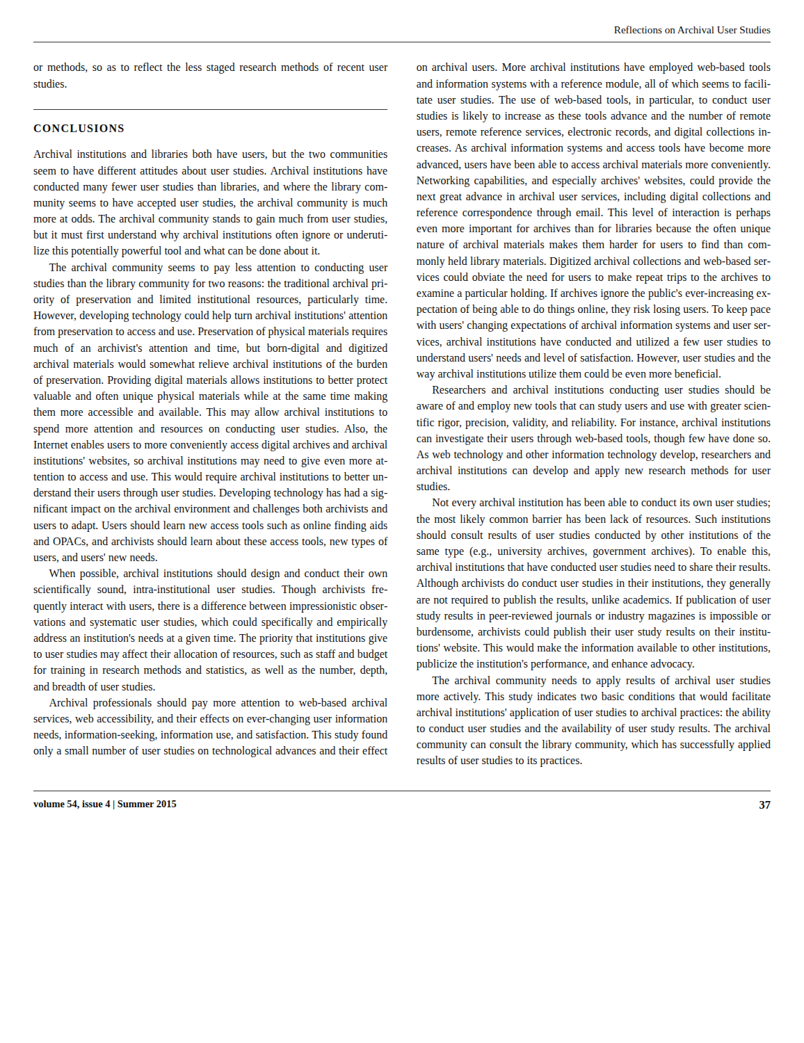Reflections on Archival User Studies
or methods, so as to reflect the less staged research methods of recent user studies.
Conclusions
Archival institutions and libraries both have users, but the two communities seem to have different attitudes about user studies. Archival institutions have conducted many fewer user studies than libraries, and where the library community seems to have accepted user studies, the archival community is much more at odds. The archival community stands to gain much from user studies, but it must first understand why archival institutions often ignore or underutilize this potentially powerful tool and what can be done about it.
The archival community seems to pay less attention to conducting user studies than the library community for two reasons: the traditional archival priority of preservation and limited institutional resources, particularly time. However, developing technology could help turn archival institutions' attention from preservation to access and use. Preservation of physical materials requires much of an archivist's attention and time, but born-digital and digitized archival materials would somewhat relieve archival institutions of the burden of preservation. Providing digital materials allows institutions to better protect valuable and often unique physical materials while at the same time making them more accessible and available. This may allow archival institutions to spend more attention and resources on conducting user studies. Also, the Internet enables users to more conveniently access digital archives and archival institutions' websites, so archival institutions may need to give even more attention to access and use. This would require archival institutions to better understand their users through user studies. Developing technology has had a significant impact on the archival environment and challenges both archivists and users to adapt. Users should learn new access tools such as online finding aids and OPACs, and archivists should learn about these access tools, new types of users, and users' new needs.
When possible, archival institutions should design and conduct their own scientifically sound, intra-institutional user studies. Though archivists frequently interact with users, there is a difference between impressionistic observations and systematic user studies, which could specifically and empirically address an institution's needs at a given time. The priority that institutions give to user studies may affect their allocation of resources, such as staff and budget for training in research methods and statistics, as well as the number, depth, and breadth of user studies.
Archival professionals should pay more attention to web-based archival services, web accessibility, and their effects on ever-changing user information needs, information-seeking, information use, and satisfaction. This study found only a small number of user studies on technological advances and their effect on archival users. More archival institutions have employed web-based tools and information systems with a reference module, all of which seems to facilitate user studies. The use of web-based tools, in particular, to conduct user studies is likely to increase as these tools advance and the number of remote users, remote reference services, electronic records, and digital collections increases. As archival information systems and access tools have become more advanced, users have been able to access archival materials more conveniently. Networking capabilities, and especially archives' websites, could provide the next great advance in archival user services, including digital collections and reference correspondence through email. This level of interaction is perhaps even more important for archives than for libraries because the often unique nature of archival materials makes them harder for users to find than commonly held library materials. Digitized archival collections and web-based services could obviate the need for users to make repeat trips to the archives to examine a particular holding. If archives ignore the public's ever-increasing expectation of being able to do things online, they risk losing users. To keep pace with users' changing expectations of archival information systems and user services, archival institutions have conducted and utilized a few user studies to understand users' needs and level of satisfaction. However, user studies and the way archival institutions utilize them could be even more beneficial.
Researchers and archival institutions conducting user studies should be aware of and employ new tools that can study users and use with greater scientific rigor, precision, validity, and reliability. For instance, archival institutions can investigate their users through web-based tools, though few have done so. As web technology and other information technology develop, researchers and archival institutions can develop and apply new research methods for user studies.
Not every archival institution has been able to conduct its own user studies; the most likely common barrier has been lack of resources. Such institutions should consult results of user studies conducted by other institutions of the same type (e.g., university archives, government archives). To enable this, archival institutions that have conducted user studies need to share their results. Although archivists do conduct user studies in their institutions, they generally are not required to publish the results, unlike academics. If publication of user study results in peer-reviewed journals or industry magazines is impossible or burdensome, archivists could publish their user study results on their institutions' website. This would make the information available to other institutions, publicize the institution's performance, and enhance advocacy.
The archival community needs to apply results of archival user studies more actively. This study indicates two basic conditions that would facilitate archival institutions' application of user studies to archival practices: the ability to conduct user studies and the availability of user study results. The archival community can consult the library community, which has successfully applied results of user studies to its practices.
volume 54, issue 4 | Summer 2015 37